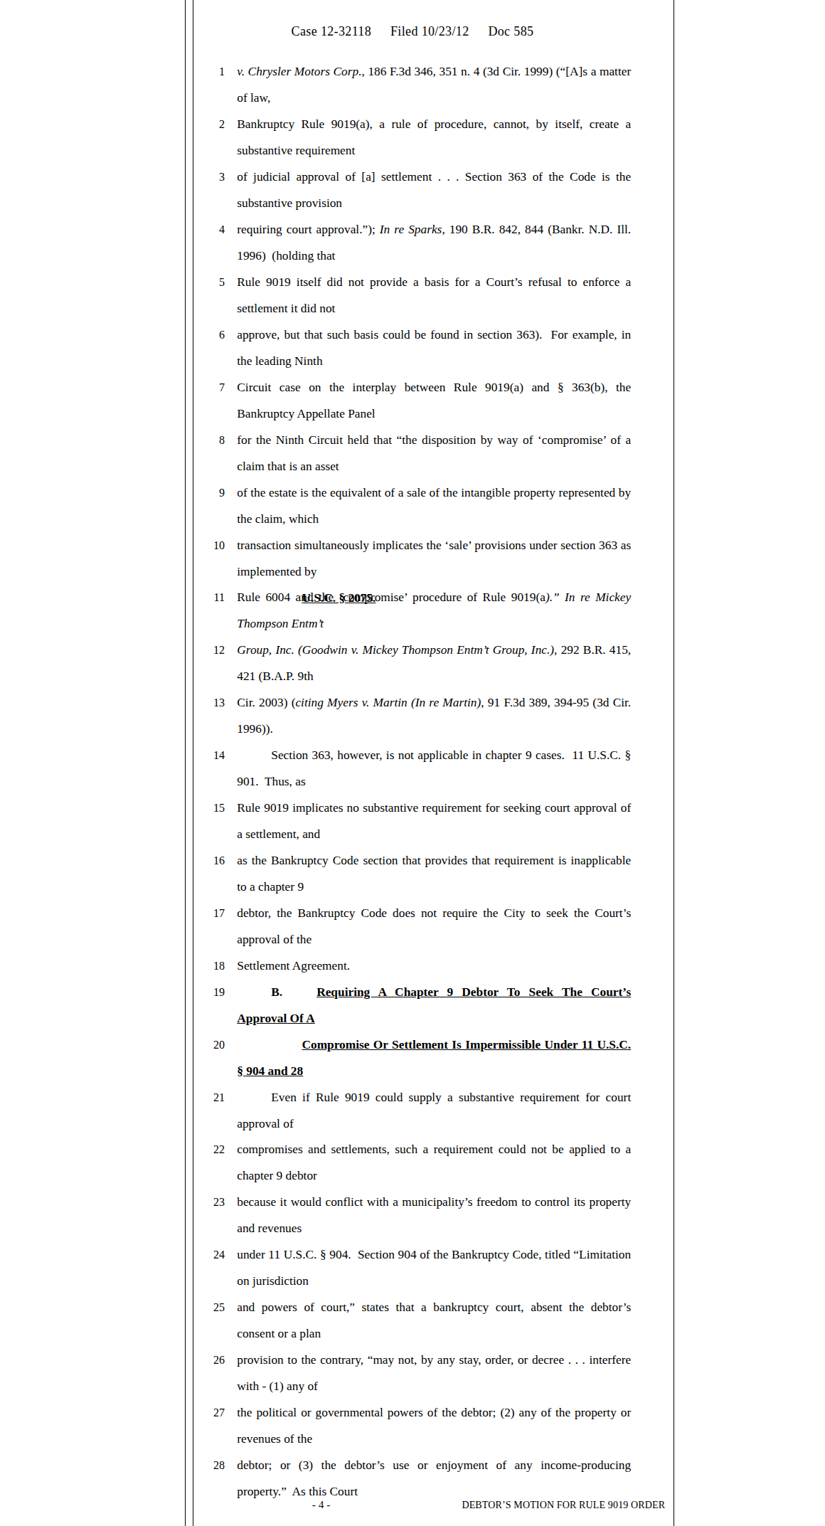Case 12-32118 Filed 10/23/12 Doc 585
v. Chrysler Motors Corp., 186 F.3d 346, 351 n. 4 (3d Cir. 1999) (“[A]s a matter of law,
Bankruptcy Rule 9019(a), a rule of procedure, cannot, by itself, create a substantive requirement
of judicial approval of [a] settlement . . . Section 363 of the Code is the substantive provision
requiring court approval.”); In re Sparks, 190 B.R. 842, 844 (Bankr. N.D. Ill. 1996) (holding that
Rule 9019 itself did not provide a basis for a Court’s refusal to enforce a settlement it did not
approve, but that such basis could be found in section 363). For example, in the leading Ninth
Circuit case on the interplay between Rule 9019(a) and § 363(b), the Bankruptcy Appellate Panel
for the Ninth Circuit held that “the disposition by way of ‘compromise’ of a claim that is an asset
of the estate is the equivalent of a sale of the intangible property represented by the claim, which
transaction simultaneously implicates the ‘sale’ provisions under section 363 as implemented by
Rule 6004 and the ‘compromise’ procedure of Rule 9019(a).” In re Mickey Thompson Entm’t
Group, Inc. (Goodwin v. Mickey Thompson Entm’t Group, Inc.), 292 B.R. 415, 421 (B.A.P. 9th
Cir. 2003) (citing Myers v. Martin (In re Martin), 91 F.3d 389, 394-95 (3d Cir. 1996)).
Section 363, however, is not applicable in chapter 9 cases. 11 U.S.C. § 901. Thus, as
Rule 9019 implicates no substantive requirement for seeking court approval of a settlement, and
as the Bankruptcy Code section that provides that requirement is inapplicable to a chapter 9
debtor, the Bankruptcy Code does not require the City to seek the Court’s approval of the
Settlement Agreement.
B. Requiring A Chapter 9 Debtor To Seek The Court’s Approval Of A
Compromise Or Settlement Is Impermissible Under 11 U.S.C. § 904 and 28
Even if Rule 9019 could supply a substantive requirement for court approval of
compromises and settlements, such a requirement could not be applied to a chapter 9 debtor
because it would conflict with a municipality’s freedom to control its property and revenues
under 11 U.S.C. § 904. Section 904 of the Bankruptcy Code, titled “Limitation on jurisdiction
and powers of court,” states that a bankruptcy court, absent the debtor’s consent or a plan
provision to the contrary, “may not, by any stay, order, or decree . . . interfere with - (1) any of
the political or governmental powers of the debtor; (2) any of the property or revenues of the
debtor; or (3) the debtor’s use or enjoyment of any income-producing property.” As this Court
U.S.C. § 2075.
- 4 -
DEBTOR’S MOTION FOR RULE 9019 ORDER